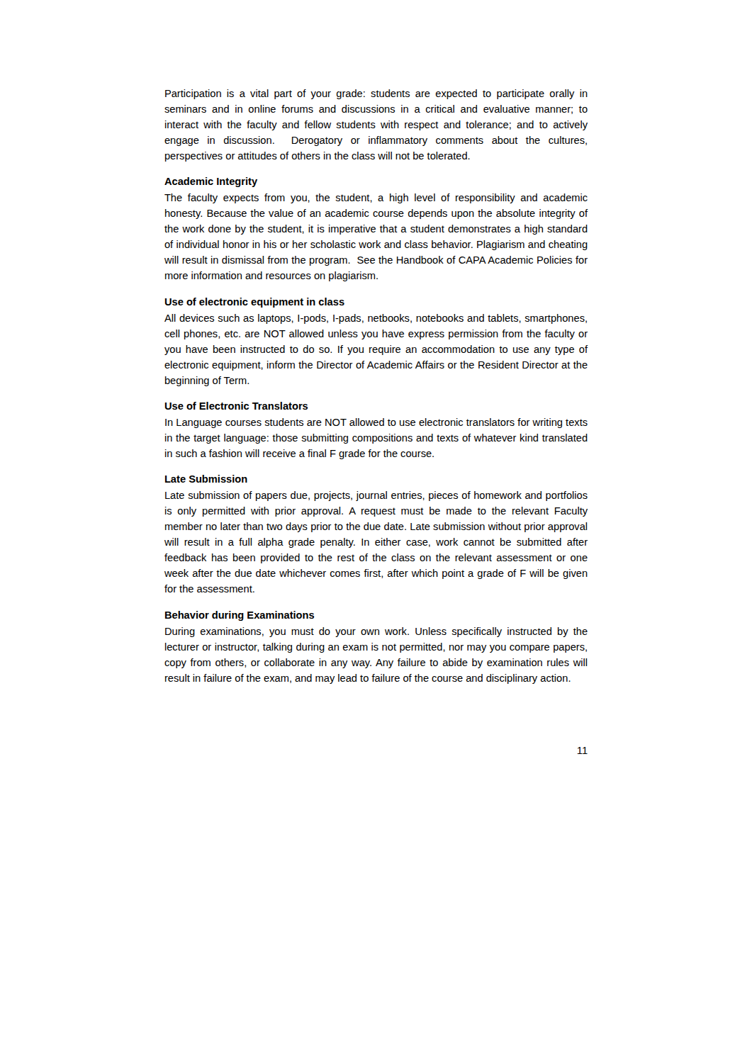Participation is a vital part of your grade: students are expected to participate orally in seminars and in online forums and discussions in a critical and evaluative manner; to interact with the faculty and fellow students with respect and tolerance; and to actively engage in discussion. Derogatory or inflammatory comments about the cultures, perspectives or attitudes of others in the class will not be tolerated.
Academic Integrity
The faculty expects from you, the student, a high level of responsibility and academic honesty. Because the value of an academic course depends upon the absolute integrity of the work done by the student, it is imperative that a student demonstrates a high standard of individual honor in his or her scholastic work and class behavior. Plagiarism and cheating will result in dismissal from the program. See the Handbook of CAPA Academic Policies for more information and resources on plagiarism.
Use of electronic equipment in class
All devices such as laptops, I-pods, I-pads, netbooks, notebooks and tablets, smartphones, cell phones, etc. are NOT allowed unless you have express permission from the faculty or you have been instructed to do so. If you require an accommodation to use any type of electronic equipment, inform the Director of Academic Affairs or the Resident Director at the beginning of Term.
Use of Electronic Translators
In Language courses students are NOT allowed to use electronic translators for writing texts in the target language: those submitting compositions and texts of whatever kind translated in such a fashion will receive a final F grade for the course.
Late Submission
Late submission of papers due, projects, journal entries, pieces of homework and portfolios is only permitted with prior approval. A request must be made to the relevant Faculty member no later than two days prior to the due date. Late submission without prior approval will result in a full alpha grade penalty. In either case, work cannot be submitted after feedback has been provided to the rest of the class on the relevant assessment or one week after the due date whichever comes first, after which point a grade of F will be given for the assessment.
Behavior during Examinations
During examinations, you must do your own work. Unless specifically instructed by the lecturer or instructor, talking during an exam is not permitted, nor may you compare papers, copy from others, or collaborate in any way. Any failure to abide by examination rules will result in failure of the exam, and may lead to failure of the course and disciplinary action.
11